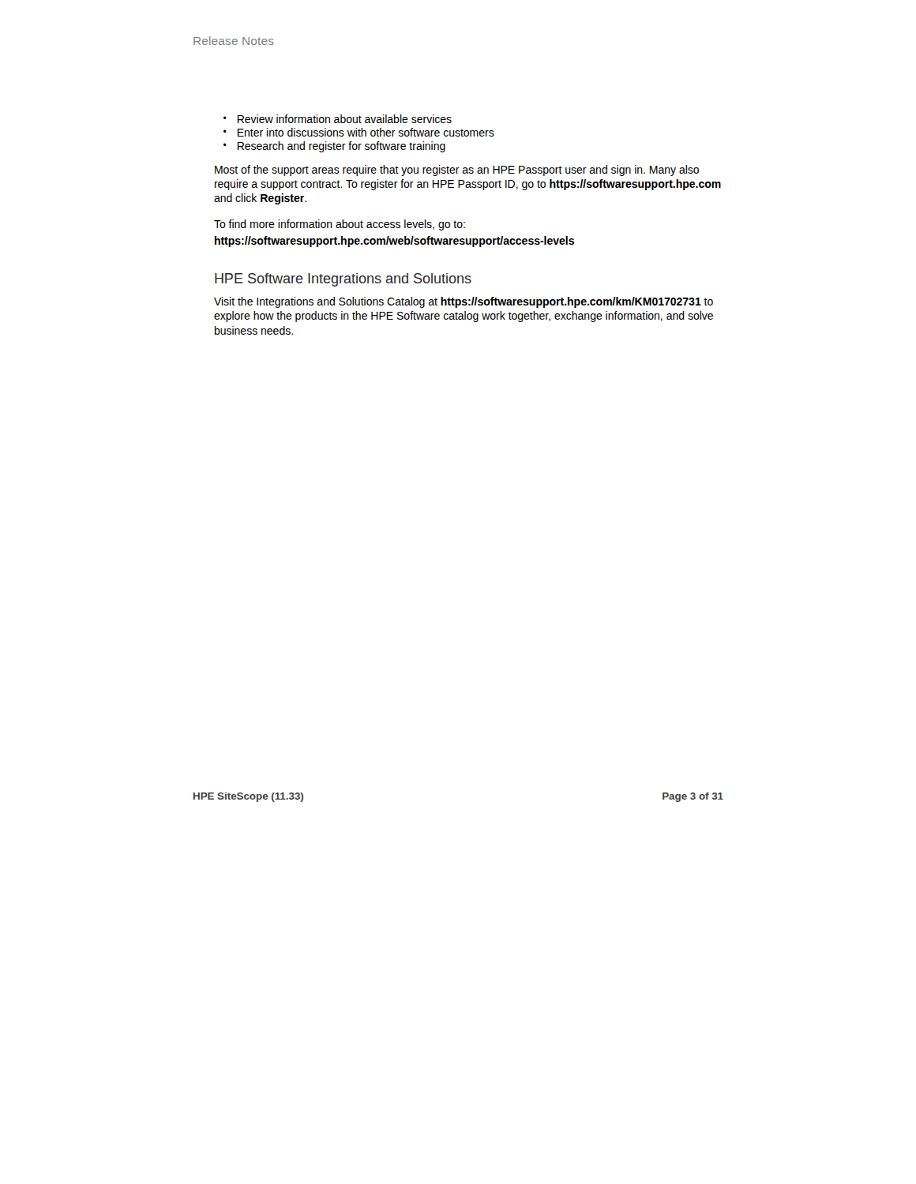Release Notes
Review information about available services
Enter into discussions with other software customers
Research and register for software training
Most of the support areas require that you register as an HPE Passport user and sign in. Many also require a support contract. To register for an HPE Passport ID, go to https://softwaresupport.hpe.com and click Register.
To find more information about access levels, go to:
https://softwaresupport.hpe.com/web/softwaresupport/access-levels
HPE Software Integrations and Solutions
Visit the Integrations and Solutions Catalog at https://softwaresupport.hpe.com/km/KM01702731 to explore how the products in the HPE Software catalog work together, exchange information, and solve business needs.
HPE SiteScope (11.33) Page 3 of 31